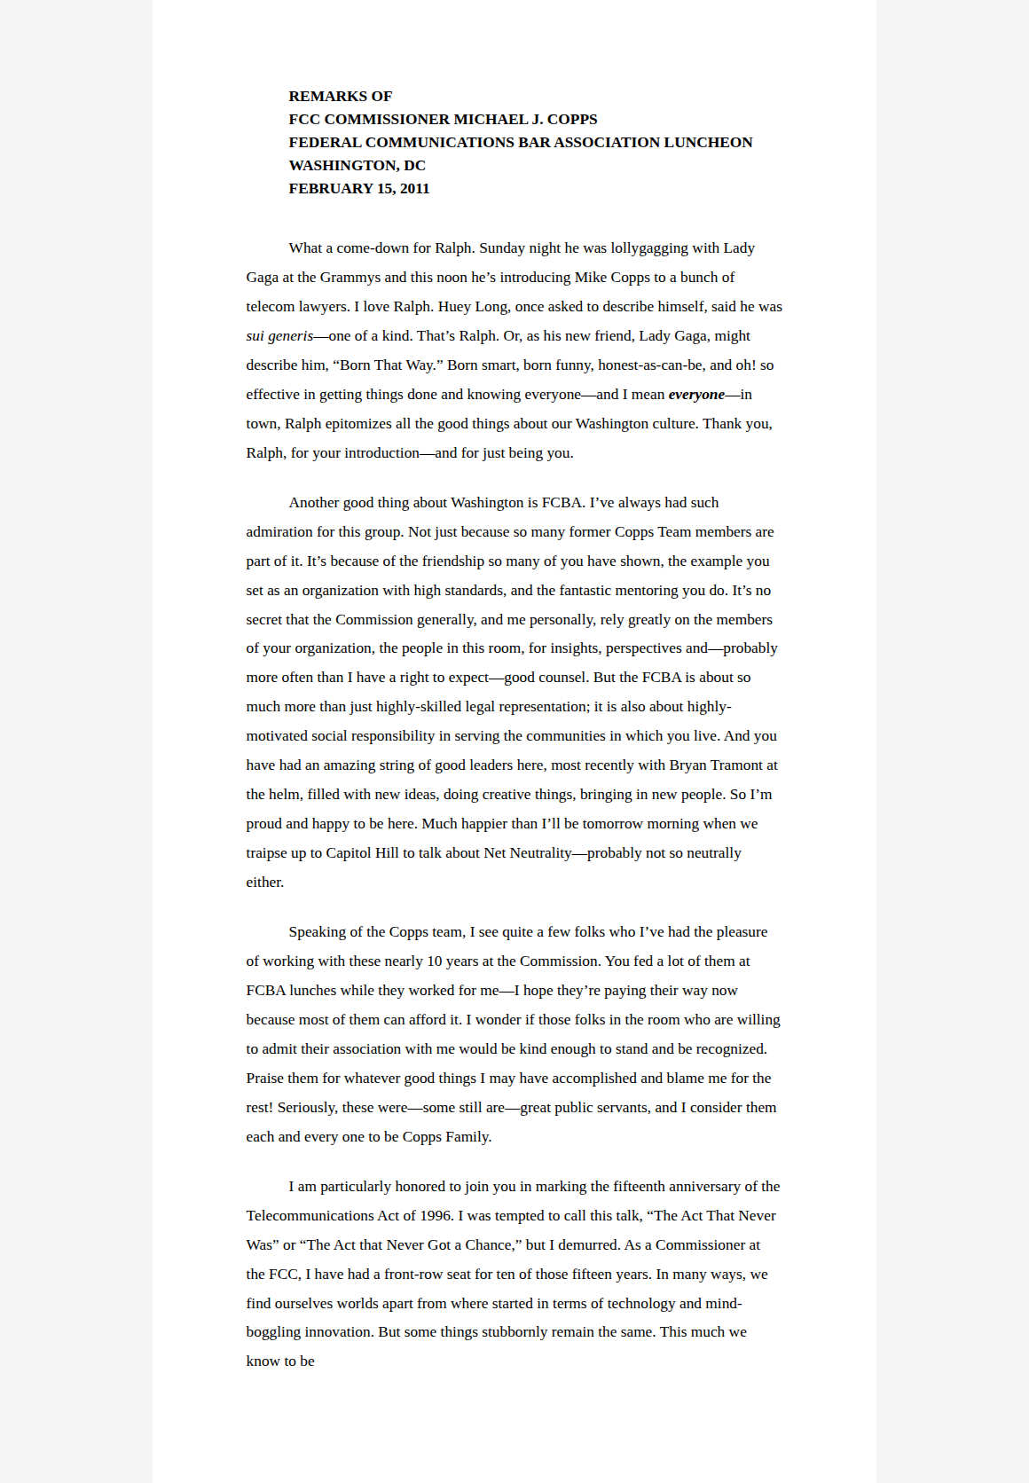REMARKS OF
FCC COMMISSIONER MICHAEL J. COPPS
FEDERAL COMMUNICATIONS BAR ASSOCIATION LUNCHEON
WASHINGTON, DC
FEBRUARY 15, 2011
What a come-down for Ralph. Sunday night he was lollygagging with Lady Gaga at the Grammys and this noon he’s introducing Mike Copps to a bunch of telecom lawyers. I love Ralph. Huey Long, once asked to describe himself, said he was sui generis—one of a kind. That’s Ralph. Or, as his new friend, Lady Gaga, might describe him, “Born That Way.” Born smart, born funny, honest-as-can-be, and oh! so effective in getting things done and knowing everyone—and I mean everyone—in town, Ralph epitomizes all the good things about our Washington culture. Thank you, Ralph, for your introduction—and for just being you.
Another good thing about Washington is FCBA. I’ve always had such admiration for this group. Not just because so many former Copps Team members are part of it. It’s because of the friendship so many of you have shown, the example you set as an organization with high standards, and the fantastic mentoring you do. It’s no secret that the Commission generally, and me personally, rely greatly on the members of your organization, the people in this room, for insights, perspectives and—probably more often than I have a right to expect—good counsel. But the FCBA is about so much more than just highly-skilled legal representation; it is also about highly-motivated social responsibility in serving the communities in which you live. And you have had an amazing string of good leaders here, most recently with Bryan Tramont at the helm, filled with new ideas, doing creative things, bringing in new people. So I’m proud and happy to be here. Much happier than I’ll be tomorrow morning when we traipse up to Capitol Hill to talk about Net Neutrality—probably not so neutrally either.
Speaking of the Copps team, I see quite a few folks who I’ve had the pleasure of working with these nearly 10 years at the Commission. You fed a lot of them at FCBA lunches while they worked for me—I hope they’re paying their way now because most of them can afford it. I wonder if those folks in the room who are willing to admit their association with me would be kind enough to stand and be recognized. Praise them for whatever good things I may have accomplished and blame me for the rest! Seriously, these were—some still are—great public servants, and I consider them each and every one to be Copps Family.
I am particularly honored to join you in marking the fifteenth anniversary of the Telecommunications Act of 1996. I was tempted to call this talk, “The Act That Never Was” or “The Act that Never Got a Chance,” but I demurred. As a Commissioner at the FCC, I have had a front-row seat for ten of those fifteen years. In many ways, we find ourselves worlds apart from where started in terms of technology and mind-boggling innovation. But some things stubbornly remain the same. This much we know to be